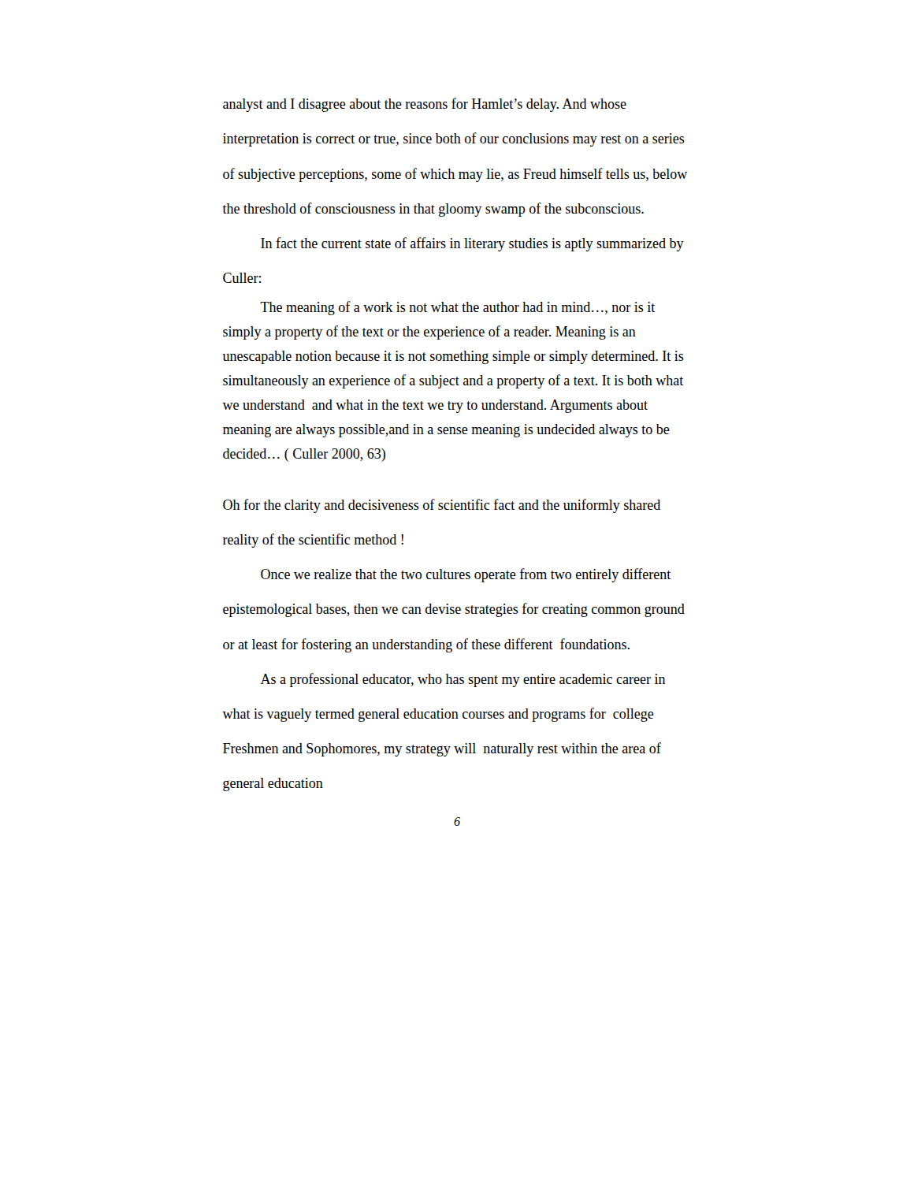analyst and I disagree about the reasons for Hamlet’s delay. And whose interpretation is correct or true, since both of our conclusions may rest on a series of subjective perceptions, some of which may lie, as Freud himself tells us, below the threshold of consciousness in that gloomy swamp of the subconscious.
In fact the current state of affairs in literary studies is aptly summarized by Culler:
The meaning of a work is not what the author had in mind…, nor is it simply a property of the text or the experience of a reader. Meaning is an unescapable notion because it is not something simple or simply determined. It is simultaneously an experience of a subject and a property of a text. It is both what we understand and what in the text we try to understand. Arguments about meaning are always possible,and in a sense meaning is undecided always to be decided… ( Culler 2000, 63)
Oh for the clarity and decisiveness of scientific fact and the uniformly shared reality of the scientific method !
Once we realize that the two cultures operate from two entirely different epistemological bases, then we can devise strategies for creating common ground or at least for fostering an understanding of these different foundations.
As a professional educator, who has spent my entire academic career in what is vaguely termed general education courses and programs for college Freshmen and Sophomores, my strategy will naturally rest within the area of general education
6